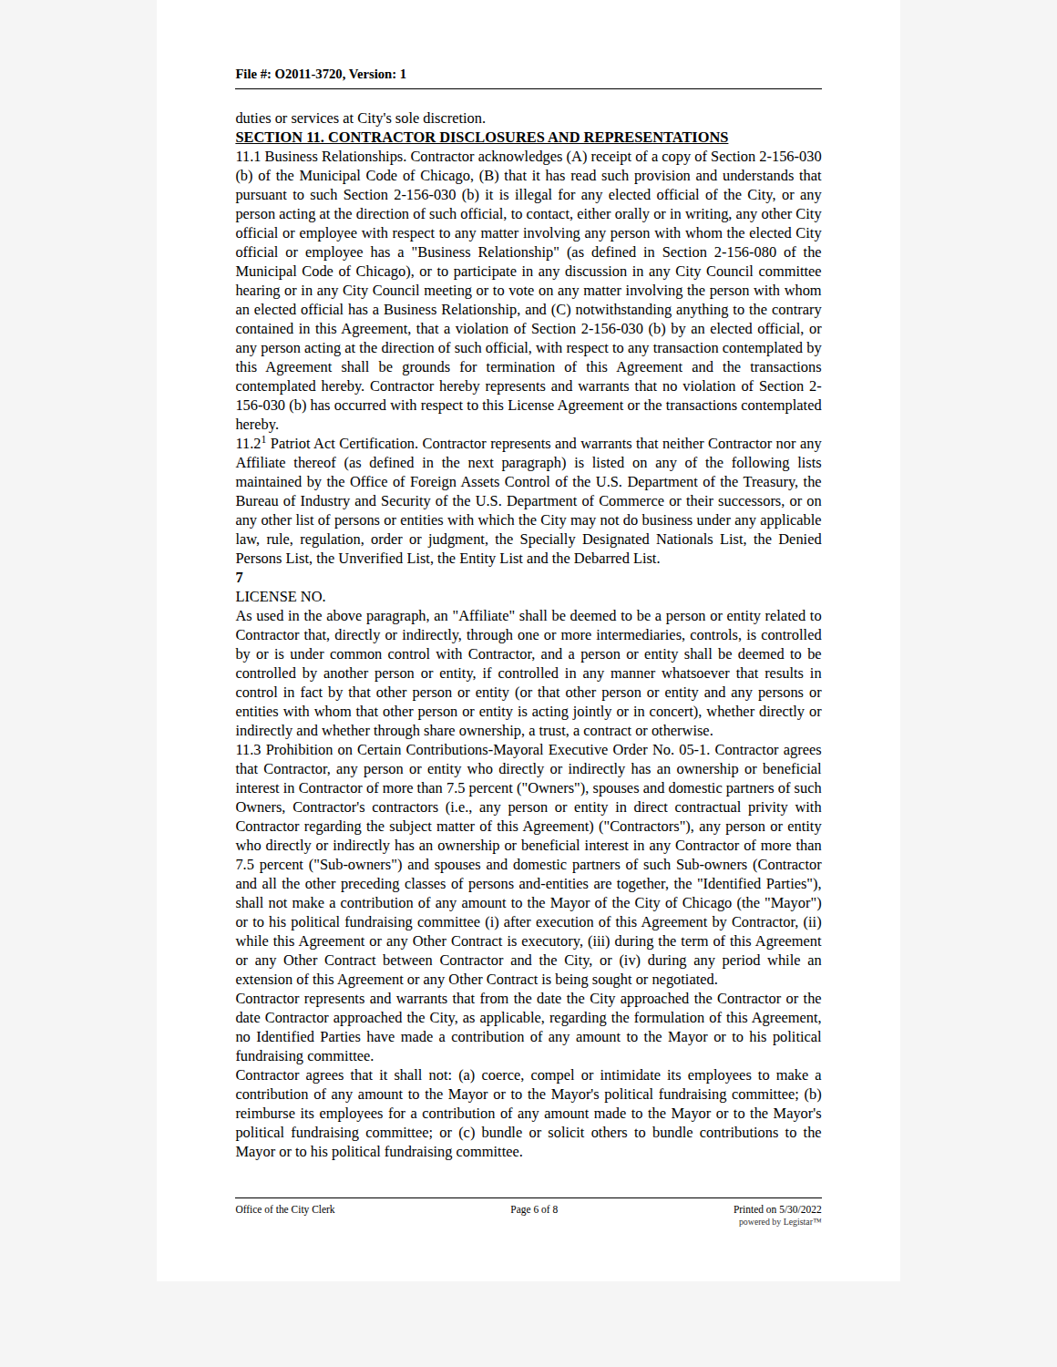File #: O2011-3720, Version: 1
duties or services at City's sole discretion.
SECTION 11. CONTRACTOR DISCLOSURES AND REPRESENTATIONS
11.1 Business Relationships. Contractor acknowledges (A) receipt of a copy of Section 2-156-030 (b) of the Municipal Code of Chicago, (B) that it has read such provision and understands that pursuant to such Section 2-156-030 (b) it is illegal for any elected official of the City, or any person acting at the direction of such official, to contact, either orally or in writing, any other City official or employee with respect to any matter involving any person with whom the elected City official or employee has a "Business Relationship" (as defined in Section 2-156-080 of the Municipal Code of Chicago), or to participate in any discussion in any City Council committee hearing or in any City Council meeting or to vote on any matter involving the person with whom an elected official has a Business Relationship, and (C) notwithstanding anything to the contrary contained in this Agreement, that a violation of Section 2-156-030 (b) by an elected official, or any person acting at the direction of such official, with respect to any transaction contemplated by this Agreement shall be grounds for termination of this Agreement and the transactions contemplated hereby. Contractor hereby represents and warrants that no violation of Section 2-156-030 (b) has occurred with respect to this License Agreement or the transactions contemplated hereby.
11.21 Patriot Act Certification. Contractor represents and warrants that neither Contractor nor any Affiliate thereof (as defined in the next paragraph) is listed on any of the following lists maintained by the Office of Foreign Assets Control of the U.S. Department of the Treasury, the Bureau of Industry and Security of the U.S. Department of Commerce or their successors, or on any other list of persons or entities with which the City may not do business under any applicable law, rule, regulation, order or judgment, the Specially Designated Nationals List, the Denied Persons List, the Unverified List, the Entity List and the Debarred List.
7
LICENSE NO.
As used in the above paragraph, an "Affiliate" shall be deemed to be a person or entity related to Contractor that, directly or indirectly, through one or more intermediaries, controls, is controlled by or is under common control with Contractor, and a person or entity shall be deemed to be controlled by another person or entity, if controlled in any manner whatsoever that results in control in fact by that other person or entity (or that other person or entity and any persons or entities with whom that other person or entity is acting jointly or in concert), whether directly or indirectly and whether through share ownership, a trust, a contract or otherwise.
11.3 Prohibition on Certain Contributions-Mayoral Executive Order No. 05-1. Contractor agrees that Contractor, any person or entity who directly or indirectly has an ownership or beneficial interest in Contractor of more than 7.5 percent ("Owners"), spouses and domestic partners of such Owners, Contractor's contractors (i.e., any person or entity in direct contractual privity with Contractor regarding the subject matter of this Agreement) ("Contractors"), any person or entity who directly or indirectly has an ownership or beneficial interest in any Contractor of more than 7.5 percent ("Sub-owners") and spouses and domestic partners of such Sub-owners (Contractor and all the other preceding classes of persons and-entities are together, the "Identified Parties"), shall not make a contribution of any amount to the Mayor of the City of Chicago (the "Mayor") or to his political fundraising committee (i) after execution of this Agreement by Contractor, (ii) while this Agreement or any Other Contract is executory, (iii) during the term of this Agreement or any Other Contract between Contractor and the City, or (iv) during any period while an extension of this Agreement or any Other Contract is being sought or negotiated.
Contractor represents and warrants that from the date the City approached the Contractor or the date Contractor approached the City, as applicable, regarding the formulation of this Agreement, no Identified Parties have made a contribution of any amount to the Mayor or to his political fundraising committee.
Contractor agrees that it shall not: (a) coerce, compel or intimidate its employees to make a contribution of any amount to the Mayor or to the Mayor's political fundraising committee; (b) reimburse its employees for a contribution of any amount made to the Mayor or to the Mayor's political fundraising committee; or (c) bundle or solicit others to bundle contributions to the Mayor or to his political fundraising committee.
Office of the City Clerk
Page 6 of 8
Printed on 5/30/2022 powered by Legistar™